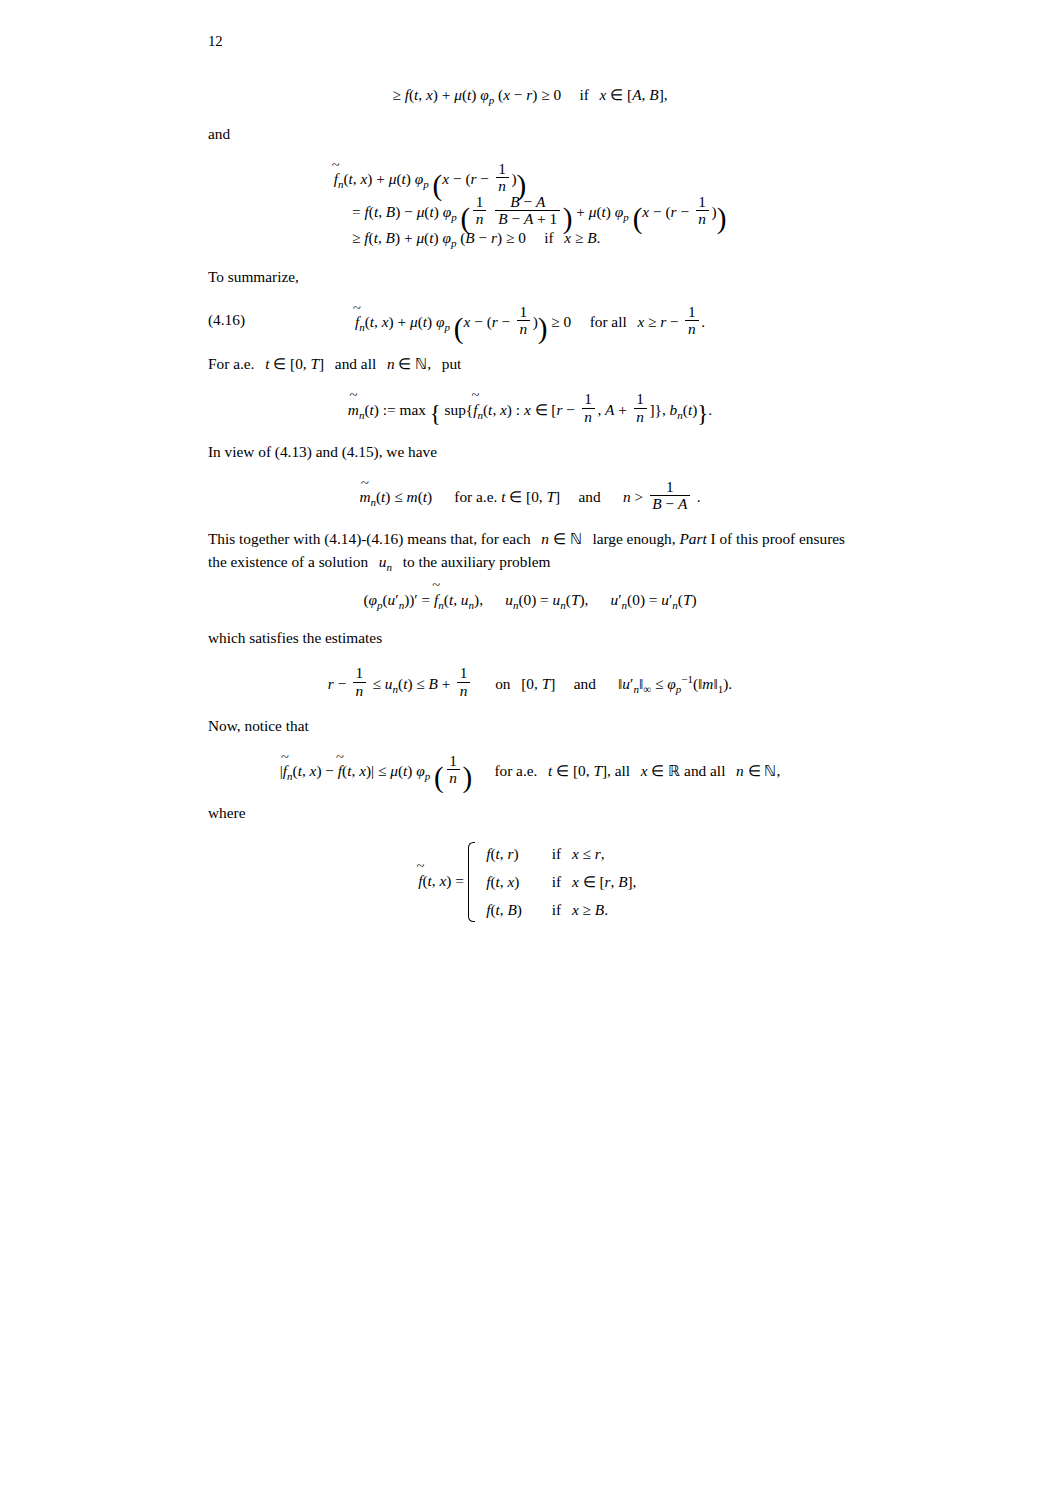12
≥ f(t, x) + μ(t) φp (x − r) ≥ 0 if x ∈ [A, B],
and
~fn(t, x) + μ(t) φp (x − (r − 1 n)) = f(t, B) − μ(t) φp (1 n B − A B − A + 1) + μ(t) φp (x − (r − 1 n)) ≥ f(t, B) + μ(t) φp (B − r) ≥ 0 if x ≥ B.
To summarize,
(4.16) ~fn(t, x) + μ(t) φp (x − (r − 1 n)) ≥ 0 for all x ≥ r − 1 n.
For a.e. t ∈ [0, T] and all n ∈ ℕ, put
~mn(t) := max { sup{~fn(t, x) : x ∈ [r − 1 n, A + 1 n]}, bn(t)}.
In view of (4.13) and (4.15), we have
~mn(t) ≤ m(t) for a.e. t ∈ [0, T] and n > 1 B − A .
This together with (4.14)-(4.16) means that, for each n ∈ ℕ large enough, Part I of this proof ensures the existence of a solution un to the auxiliary problem
(φp(u′n))′ = ~fn(t, un), un(0) = un(T), u′n(0) = u′n(T)
which satisfies the estimates
r − 1 n ≤ un(t) ≤ B + 1 n on [0, T] and ‖u′n‖∞ ≤ φp−1(‖m‖1).
Now, notice that
|~fn(t, x) − ~f(t, x)| ≤ μ(t) φp (1 n) for a.e. t ∈ [0, T], all x ∈ ℝ and all n ∈ ℕ,
where
~f(t, x) =
| f ( t , r ) | if x ≤ r , |
| f ( t , x ) | if x ∈ [ r , B ], |
| f ( t , B ) | if x ≥ B . |